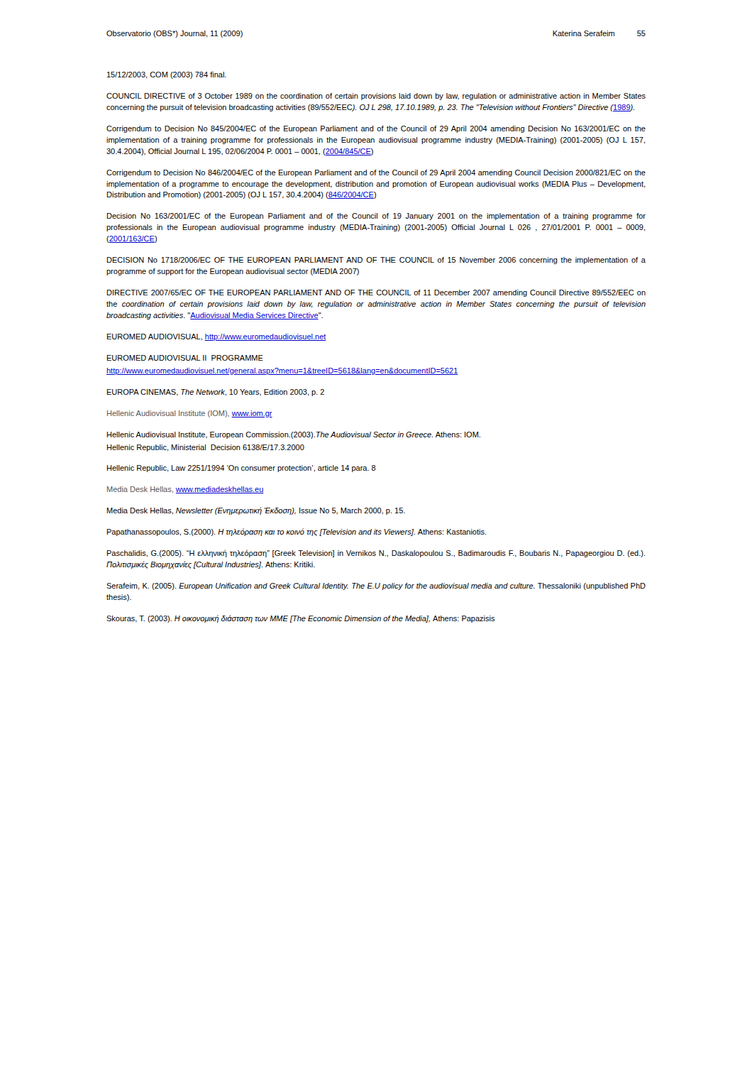Observatorio (OBS*) Journal, 11 (2009)
Katerina Serafeim 55
15/12/2003, COM (2003) 784 final.
COUNCIL DIRECTIVE of 3 October 1989 on the coordination of certain provisions laid down by law, regulation or administrative action in Member States concerning the pursuit of television broadcasting activities (89/552/EEC). OJ L 298, 17.10.1989, p. 23. The "Television without Frontiers" Directive (1989).
Corrigendum to Decision No 845/2004/EC of the European Parliament and of the Council of 29 April 2004 amending Decision No 163/2001/EC on the implementation of a training programme for professionals in the European audiovisual programme industry (MEDIA-Training) (2001-2005) (OJ L 157, 30.4.2004), Official Journal L 195, 02/06/2004 P. 0001 – 0001, (2004/845/CE)
Corrigendum to Decision No 846/2004/EC of the European Parliament and of the Council of 29 April 2004 amending Council Decision 2000/821/EC on the implementation of a programme to encourage the development, distribution and promotion of European audiovisual works (MEDIA Plus – Development, Distribution and Promotion) (2001-2005) (OJ L 157, 30.4.2004) (846/2004/CE)
Decision No 163/2001/EC of the European Parliament and of the Council of 19 January 2001 on the implementation of a training programme for professionals in the European audiovisual programme industry (MEDIA-Training) (2001-2005) Official Journal L 026 , 27/01/2001 P. 0001 – 0009, (2001/163/CE)
DECISION No 1718/2006/EC OF THE EUROPEAN PARLIAMENT AND OF THE COUNCIL of 15 November 2006 concerning the implementation of a programme of support for the European audiovisual sector (MEDIA 2007)
DIRECTIVE 2007/65/EC OF THE EUROPEAN PARLIAMENT AND OF THE COUNCIL of 11 December 2007 amending Council Directive 89/552/EEC on the coordination of certain provisions laid down by law, regulation or administrative action in Member States concerning the pursuit of television broadcasting activities. "Audiovisual Media Services Directive".
EUROMED AUDIOVISUAL, http://www.euromedaudiovisuel.net
EUROMED AUDIOVISUAL II PROGRAMME
http://www.euromedaudiovisuel.net/general.aspx?menu=1&treeID=5618&lang=en&documentID=5621
EUROPA CINEMAS, The Network, 10 Years, Edition 2003, p. 2
Hellenic Audiovisual Institute (IOM), www.iom.gr
Hellenic Audiovisual Institute, European Commission.(2003).The Audiovisual Sector in Greece. Athens: IOM.
Hellenic Republic, Ministerial Decision 6138/E/17.3.2000
Hellenic Republic, Law 2251/1994 ‘On consumer protection’, article 14 para. 8
Media Desk Hellas, www.mediadeskhellas.eu
Media Desk Hellas, Newsletter (Ενημερωτική Έκδοση), Issue No 5, March 2000, p. 15.
Papathanassopoulos, S.(2000). Η τηλεόραση και το κοινό της [Television and its Viewers]. Athens: Kastaniotis.
Paschalidis, G.(2005). “Η ελληνική τηλεόραση” [Greek Television] in Vernikos N., Daskalopoulou S., Badimaroudis F., Boubaris N., Papageorgiou D. (ed.). Πολιτισμικές Βιομηχανίες [Cultural Industries]. Athens: Kritiki.
Serafeim, K. (2005). European Unification and Greek Cultural Identity. The E.U policy for the audiovisual media and culture. Thessaloniki (unpublished PhD thesis).
Skouras, T. (2003). Η οικονομική διάσταση των ΜΜΕ [The Economic Dimension of the Media], Athens: Papazisis